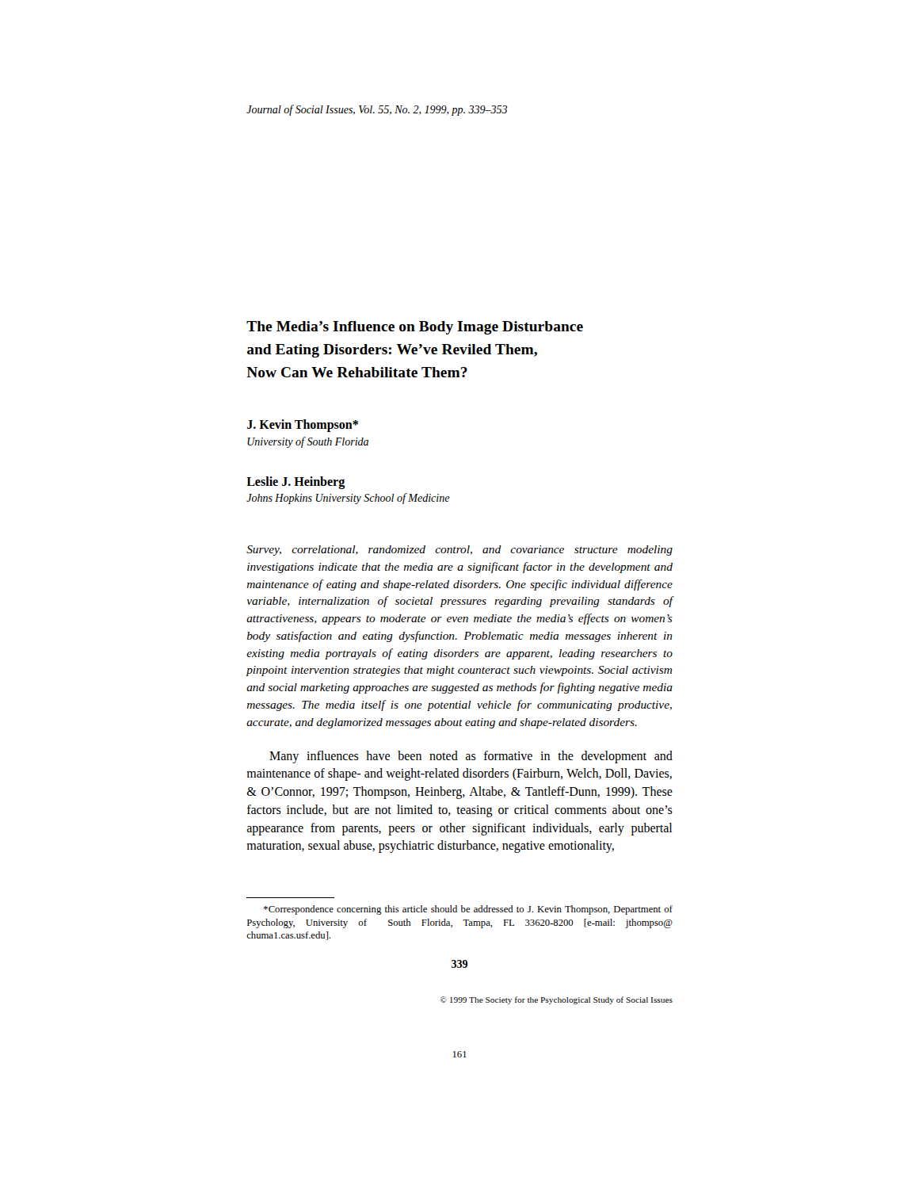Journal of Social Issues, Vol. 55, No. 2, 1999, pp. 339–353
The Media’s Influence on Body Image Disturbance
and Eating Disorders: We’ve Reviled Them,
Now Can We Rehabilitate Them?
J. Kevin Thompson*
University of South Florida
Leslie J. Heinberg
Johns Hopkins University School of Medicine
Survey, correlational, randomized control, and covariance structure modeling investigations indicate that the media are a significant factor in the development and maintenance of eating and shape-related disorders. One specific individual difference variable, internalization of societal pressures regarding prevailing standards of attractiveness, appears to moderate or even mediate the media’s effects on women’s body satisfaction and eating dysfunction. Problematic media messages inherent in existing media portrayals of eating disorders are apparent, leading researchers to pinpoint intervention strategies that might counteract such viewpoints. Social activism and social marketing approaches are suggested as methods for fighting negative media messages. The media itself is one potential vehicle for communicating productive, accurate, and deglamorized messages about eating and shape-related disorders.
Many influences have been noted as formative in the development and maintenance of shape- and weight-related disorders (Fairburn, Welch, Doll, Davies, & O’Connor, 1997; Thompson, Heinberg, Altabe, & Tantleff-Dunn, 1999). These factors include, but are not limited to, teasing or critical comments about one’s appearance from parents, peers or other significant individuals, early pubertal maturation, sexual abuse, psychiatric disturbance, negative emotionality,
*Correspondence concerning this article should be addressed to J. Kevin Thompson, Department of Psychology, University of South Florida, Tampa, FL 33620-8200 [e-mail: jthompso@ chuma1.cas.usf.edu].
339
© 1999 The Society for the Psychological Study of Social Issues
161